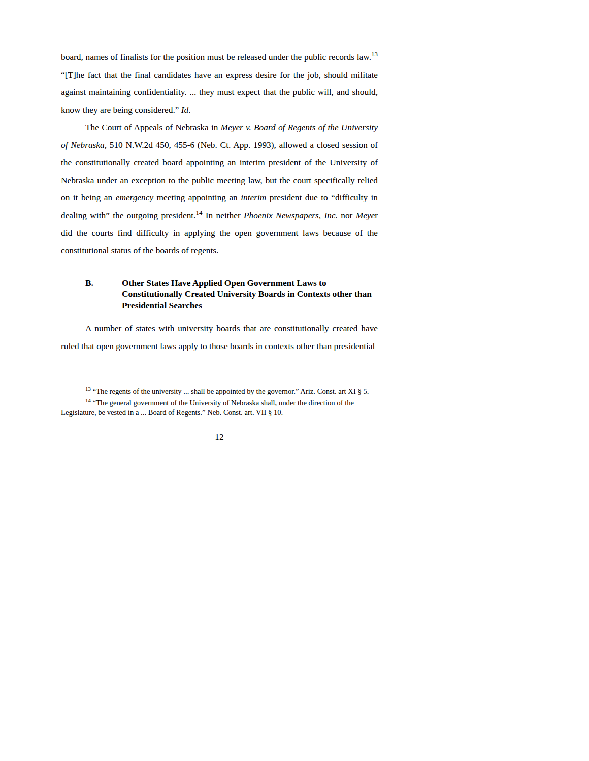board, names of finalists for the position must be released under the public records law.13 “[T]he fact that the final candidates have an express desire for the job, should militate against maintaining confidentiality. ... they must expect that the public will, and should, know they are being considered.” Id.
The Court of Appeals of Nebraska in Meyer v. Board of Regents of the University of Nebraska, 510 N.W.2d 450, 455-6 (Neb. Ct. App. 1993), allowed a closed session of the constitutionally created board appointing an interim president of the University of Nebraska under an exception to the public meeting law, but the court specifically relied on it being an emergency meeting appointing an interim president due to “difficulty in dealing with” the outgoing president.14 In neither Phoenix Newspapers, Inc. nor Meyer did the courts find difficulty in applying the open government laws because of the constitutional status of the boards of regents.
B.
Other States Have Applied Open Government Laws to Constitutionally Created University Boards in Contexts other than Presidential Searches
A number of states with university boards that are constitutionally created have ruled that open government laws apply to those boards in contexts other than presidential
13 “The regents of the university ... shall be appointed by the governor.” Ariz. Const. art XI § 5.
14 “The general government of the University of Nebraska shall, under the direction of the Legislature, be vested in a ... Board of Regents.” Neb. Const. art. VII § 10.
12